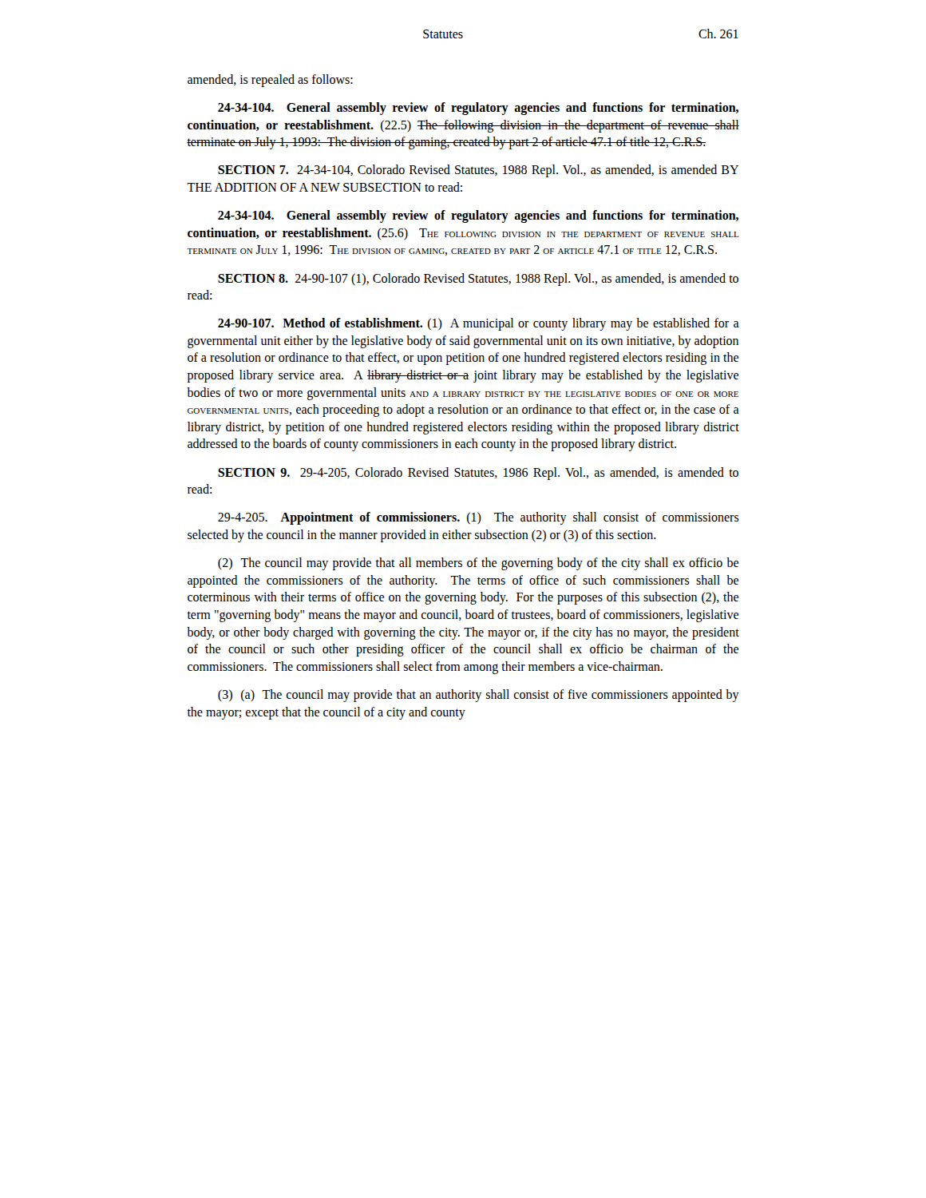Statutes
Ch. 261
amended, is repealed as follows:
24-34-104. General assembly review of regulatory agencies and functions for termination, continuation, or reestablishment. (22.5) The following division in the department of revenue shall terminate on July 1, 1993: The division of gaming, created by part 2 of article 47.1 of title 12, C.R.S.
SECTION 7. 24-34-104, Colorado Revised Statutes, 1988 Repl. Vol., as amended, is amended BY THE ADDITION OF A NEW SUBSECTION to read:
24-34-104. General assembly review of regulatory agencies and functions for termination, continuation, or reestablishment. (25.6) The following division in the department of revenue shall terminate on July 1, 1996: The division of gaming, created by part 2 of article 47.1 of title 12, C.R.S.
SECTION 8. 24-90-107 (1), Colorado Revised Statutes, 1988 Repl. Vol., as amended, is amended to read:
24-90-107. Method of establishment. (1) A municipal or county library may be established for a governmental unit either by the legislative body of said governmental unit on its own initiative, by adoption of a resolution or ordinance to that effect, or upon petition of one hundred registered electors residing in the proposed library service area. A library district or a joint library may be established by the legislative bodies of two or more governmental units and a library district by the legislative bodies of one or more governmental units, each proceeding to adopt a resolution or an ordinance to that effect or, in the case of a library district, by petition of one hundred registered electors residing within the proposed library district addressed to the boards of county commissioners in each county in the proposed library district.
SECTION 9. 29-4-205, Colorado Revised Statutes, 1986 Repl. Vol., as amended, is amended to read:
29-4-205. Appointment of commissioners. (1) The authority shall consist of commissioners selected by the council in the manner provided in either subsection (2) or (3) of this section.
(2) The council may provide that all members of the governing body of the city shall ex officio be appointed the commissioners of the authority. The terms of office of such commissioners shall be coterminous with their terms of office on the governing body. For the purposes of this subsection (2), the term "governing body" means the mayor and council, board of trustees, board of commissioners, legislative body, or other body charged with governing the city. The mayor or, if the city has no mayor, the president of the council or such other presiding officer of the council shall ex officio be chairman of the commissioners. The commissioners shall select from among their members a vice-chairman.
(3) (a) The council may provide that an authority shall consist of five commissioners appointed by the mayor; except that the council of a city and county